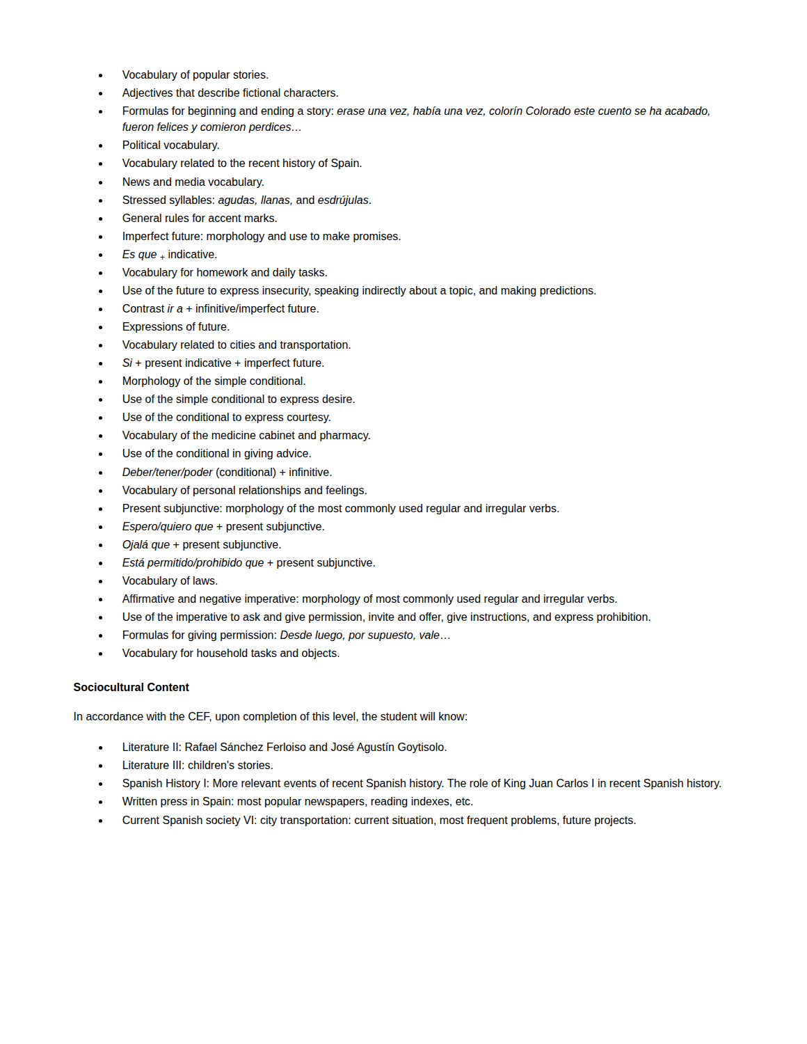Vocabulary of popular stories.
Adjectives that describe fictional characters.
Formulas for beginning and ending a story: erase una vez, había una vez, colorín Colorado este cuento se ha acabado, fueron felices y comieron perdices…
Political vocabulary.
Vocabulary related to the recent history of Spain.
News and media vocabulary.
Stressed syllables: agudas, llanas, and esdrújulas.
General rules for accent marks.
Imperfect future: morphology and use to make promises.
Es que + indicative.
Vocabulary for homework and daily tasks.
Use of the future to express insecurity, speaking indirectly about a topic, and making predictions.
Contrast ir a + infinitive/imperfect future.
Expressions of future.
Vocabulary related to cities and transportation.
Si + present indicative + imperfect future.
Morphology of the simple conditional.
Use of the simple conditional to express desire.
Use of the conditional to express courtesy.
Vocabulary of the medicine cabinet and pharmacy.
Use of the conditional in giving advice.
Deber/tener/poder (conditional) + infinitive.
Vocabulary of personal relationships and feelings.
Present subjunctive: morphology of the most commonly used regular and irregular verbs.
Espero/quiero que + present subjunctive.
Ojalá que + present subjunctive.
Está permitido/prohibido que + present subjunctive.
Vocabulary of laws.
Affirmative and negative imperative: morphology of most commonly used regular and irregular verbs.
Use of the imperative to ask and give permission, invite and offer, give instructions, and express prohibition.
Formulas for giving permission: Desde luego, por supuesto, vale…
Vocabulary for household tasks and objects.
Sociocultural Content
In accordance with the CEF, upon completion of this level, the student will know:
Literature II: Rafael Sánchez Ferloiso and José Agustín Goytisolo.
Literature III: children's stories.
Spanish History I: More relevant events of recent Spanish history. The role of King Juan Carlos I in recent Spanish history.
Written press in Spain: most popular newspapers, reading indexes, etc.
Current Spanish society VI: city transportation: current situation, most frequent problems, future projects.